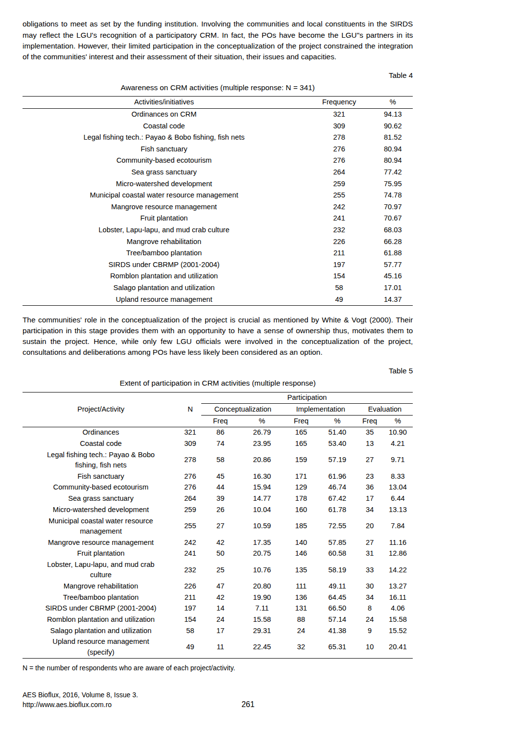obligations to meet as set by the funding institution. Involving the communities and local constituents in the SIRDS may reflect the LGU's recognition of a participatory CRM. In fact, the POs have become the LGU"s partners in its implementation. However, their limited participation in the conceptualization of the project constrained the integration of the communities' interest and their assessment of their situation, their issues and capacities.
Table 4
Awareness on CRM activities (multiple response: N = 341)
| Activities/initiatives | Frequency | % |
| --- | --- | --- |
| Ordinances on CRM | 321 | 94.13 |
| Coastal code | 309 | 90.62 |
| Legal fishing tech.: Payao & Bobo fishing, fish nets | 278 | 81.52 |
| Fish sanctuary | 276 | 80.94 |
| Community-based ecotourism | 276 | 80.94 |
| Sea grass sanctuary | 264 | 77.42 |
| Micro-watershed development | 259 | 75.95 |
| Municipal coastal water resource management | 255 | 74.78 |
| Mangrove resource management | 242 | 70.97 |
| Fruit plantation | 241 | 70.67 |
| Lobster, Lapu-lapu, and mud crab culture | 232 | 68.03 |
| Mangrove rehabilitation | 226 | 66.28 |
| Tree/bamboo plantation | 211 | 61.88 |
| SIRDS under CBRMP (2001-2004) | 197 | 57.77 |
| Romblon plantation and utilization | 154 | 45.16 |
| Salago plantation and utilization | 58 | 17.01 |
| Upland resource management | 49 | 14.37 |
The communities' role in the conceptualization of the project is crucial as mentioned by White & Vogt (2000). Their participation in this stage provides them with an opportunity to have a sense of ownership thus, motivates them to sustain the project. Hence, while only few LGU officials were involved in the conceptualization of the project, consultations and deliberations among POs have less likely been considered as an option.
Table 5
Extent of participation in CRM activities (multiple response)
| Project/Activity | N | Participation |
| --- | --- | --- |
| Conceptualization | Implementation | Evaluation |
| Freq | % | Freq | % | Freq | % |
| Ordinances | 321 | 86 | 26.79 | 165 | 51.40 | 35 | 10.90 |
| Coastal code | 309 | 74 | 23.95 | 165 | 53.40 | 13 | 4.21 |
| Legal fishing tech.: Payao & Bobo fishing, fish nets | 278 | 58 | 20.86 | 159 | 57.19 | 27 | 9.71 |
| Fish sanctuary | 276 | 45 | 16.30 | 171 | 61.96 | 23 | 8.33 |
| Community-based ecotourism | 276 | 44 | 15.94 | 129 | 46.74 | 36 | 13.04 |
| Sea grass sanctuary | 264 | 39 | 14.77 | 178 | 67.42 | 17 | 6.44 |
| Micro-watershed development | 259 | 26 | 10.04 | 160 | 61.78 | 34 | 13.13 |
| Municipal coastal water resource management | 255 | 27 | 10.59 | 185 | 72.55 | 20 | 7.84 |
| Mangrove resource management | 242 | 42 | 17.35 | 140 | 57.85 | 27 | 11.16 |
| Fruit plantation | 241 | 50 | 20.75 | 146 | 60.58 | 31 | 12.86 |
| Lobster, Lapu-lapu, and mud crab culture | 232 | 25 | 10.76 | 135 | 58.19 | 33 | 14.22 |
| Mangrove rehabilitation | 226 | 47 | 20.80 | 111 | 49.11 | 30 | 13.27 |
| Tree/bamboo plantation | 211 | 42 | 19.90 | 136 | 64.45 | 34 | 16.11 |
| SIRDS under CBRMP (2001-2004) | 197 | 14 | 7.11 | 131 | 66.50 | 8 | 4.06 |
| Romblon plantation and utilization | 154 | 24 | 15.58 | 88 | 57.14 | 24 | 15.58 |
| Salago plantation and utilization | 58 | 17 | 29.31 | 24 | 41.38 | 9 | 15.52 |
| Upland resource management (specify) | 49 | 11 | 22.45 | 32 | 65.31 | 10 | 20.41 |
N = the number of respondents who are aware of each project/activity.
AES Bioflux, 2016, Volume 8, Issue 3.
http://www.aes.bioflux.com.ro
261